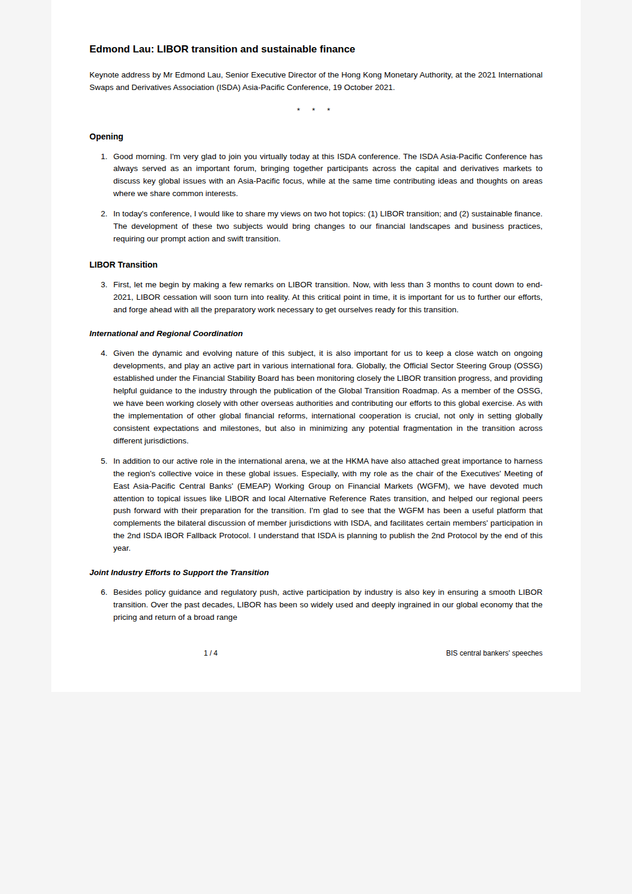Edmond Lau: LIBOR transition and sustainable finance
Keynote address by Mr Edmond Lau, Senior Executive Director of the Hong Kong Monetary Authority, at the 2021 International Swaps and Derivatives Association (ISDA) Asia-Pacific Conference, 19 October 2021.
* * *
Opening
Good morning. I'm very glad to join you virtually today at this ISDA conference. The ISDA Asia-Pacific Conference has always served as an important forum, bringing together participants across the capital and derivatives markets to discuss key global issues with an Asia-Pacific focus, while at the same time contributing ideas and thoughts on areas where we share common interests.
In today's conference, I would like to share my views on two hot topics: (1) LIBOR transition; and (2) sustainable finance. The development of these two subjects would bring changes to our financial landscapes and business practices, requiring our prompt action and swift transition.
LIBOR Transition
First, let me begin by making a few remarks on LIBOR transition. Now, with less than 3 months to count down to end-2021, LIBOR cessation will soon turn into reality. At this critical point in time, it is important for us to further our efforts, and forge ahead with all the preparatory work necessary to get ourselves ready for this transition.
International and Regional Coordination
Given the dynamic and evolving nature of this subject, it is also important for us to keep a close watch on ongoing developments, and play an active part in various international fora. Globally, the Official Sector Steering Group (OSSG) established under the Financial Stability Board has been monitoring closely the LIBOR transition progress, and providing helpful guidance to the industry through the publication of the Global Transition Roadmap. As a member of the OSSG, we have been working closely with other overseas authorities and contributing our efforts to this global exercise. As with the implementation of other global financial reforms, international cooperation is crucial, not only in setting globally consistent expectations and milestones, but also in minimizing any potential fragmentation in the transition across different jurisdictions.
In addition to our active role in the international arena, we at the HKMA have also attached great importance to harness the region's collective voice in these global issues. Especially, with my role as the chair of the Executives' Meeting of East Asia-Pacific Central Banks' (EMEAP) Working Group on Financial Markets (WGFM), we have devoted much attention to topical issues like LIBOR and local Alternative Reference Rates transition, and helped our regional peers push forward with their preparation for the transition. I'm glad to see that the WGFM has been a useful platform that complements the bilateral discussion of member jurisdictions with ISDA, and facilitates certain members' participation in the 2nd ISDA IBOR Fallback Protocol. I understand that ISDA is planning to publish the 2nd Protocol by the end of this year.
Joint Industry Efforts to Support the Transition
Besides policy guidance and regulatory push, active participation by industry is also key in ensuring a smooth LIBOR transition. Over the past decades, LIBOR has been so widely used and deeply ingrained in our global economy that the pricing and return of a broad range
1 / 4 BIS central bankers' speeches